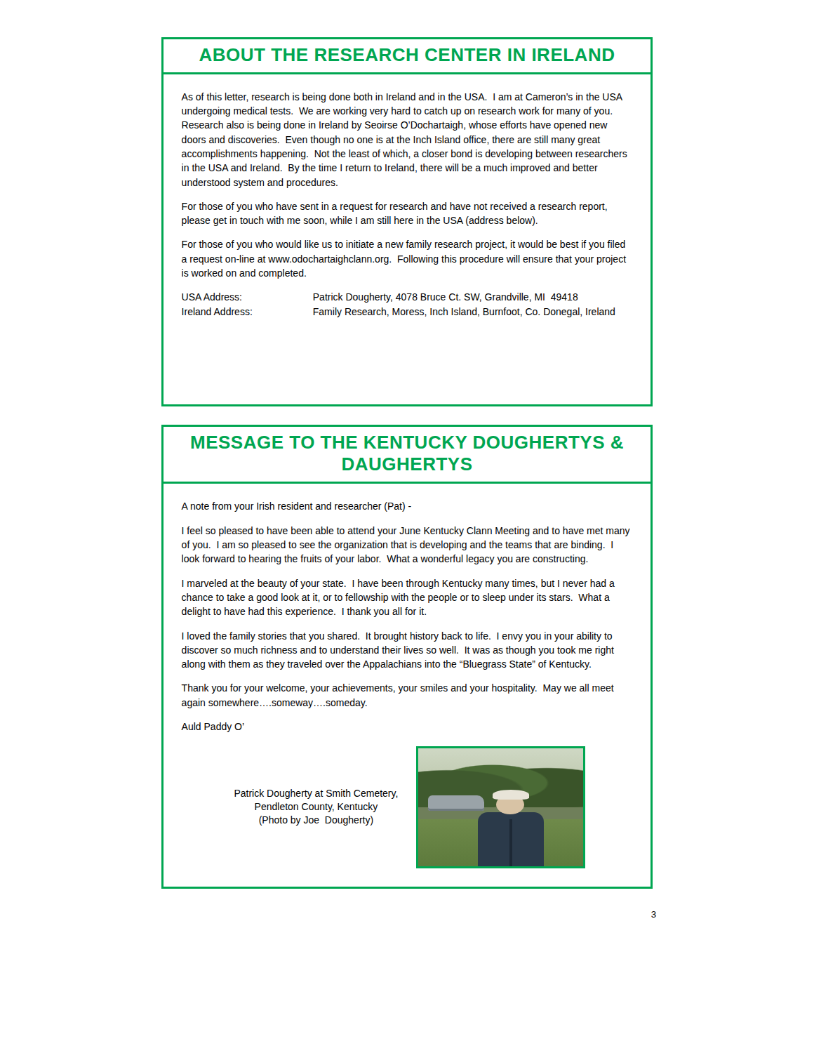ABOUT THE RESEARCH CENTER IN IRELAND
As of this letter, research is being done both in Ireland and in the USA. I am at Cameron’s in the USA undergoing medical tests. We are working very hard to catch up on research work for many of you. Research also is being done in Ireland by Seoirse O’Dochartaigh, whose efforts have opened new doors and discoveries. Even though no one is at the Inch Island office, there are still many great accomplishments happening. Not the least of which, a closer bond is developing between researchers in the USA and Ireland. By the time I return to Ireland, there will be a much improved and better understood system and procedures.
For those of you who have sent in a request for research and have not received a research report, please get in touch with me soon, while I am still here in the USA (address below).
For those of you who would like us to initiate a new family research project, it would be best if you filed a request on-line at www.odochartaighclann.org. Following this procedure will ensure that your project is worked on and completed.
USA Address:
Patrick Dougherty, 4078 Bruce Ct. SW, Grandville, MI 49418
Ireland Address:
Family Research, Moress, Inch Island, Burnfoot, Co. Donegal, Ireland
MESSAGE TO THE KENTUCKY DOUGHERTYS & DAUGHERTYS
A note from your Irish resident and researcher (Pat) -
I feel so pleased to have been able to attend your June Kentucky Clann Meeting and to have met many of you. I am so pleased to see the organization that is developing and the teams that are binding. I look forward to hearing the fruits of your labor. What a wonderful legacy you are constructing.
I marveled at the beauty of your state. I have been through Kentucky many times, but I never had a chance to take a good look at it, or to fellowship with the people or to sleep under its stars. What a delight to have had this experience. I thank you all for it.
I loved the family stories that you shared. It brought history back to life. I envy you in your ability to discover so much richness and to understand their lives so well. It was as though you took me right along with them as they traveled over the Appalachians into the “Bluegrass State” of Kentucky.
Thank you for your welcome, your achievements, your smiles and your hospitality. May we all meet again somewhere….someway….someday.
Auld Paddy O’
Patrick Dougherty at Smith Cemetery, Pendleton County, Kentucky
(Photo by Joe Dougherty)
3